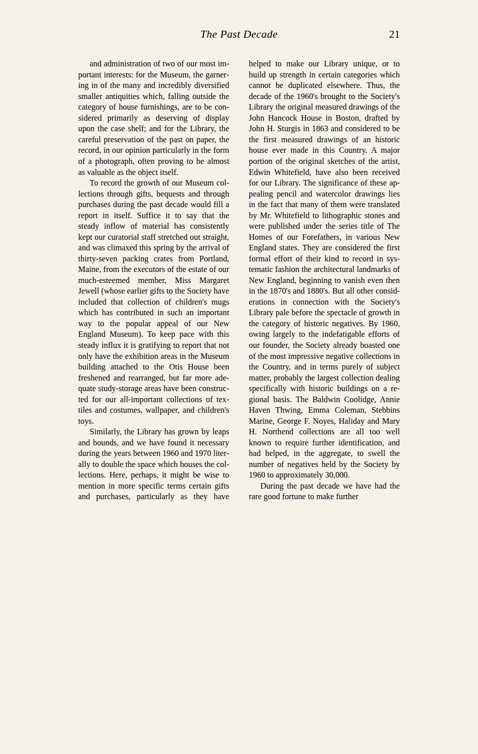The Past Decade 21
and administration of two of our most important interests: for the Museum, the garnering in of the many and incredibly diversified smaller antiquities which, falling outside the category of house furnishings, are to be considered primarily as deserving of display upon the case shelf; and for the Library, the careful preservation of the past on paper, the record, in our opinion particularly in the form of a photograph, often proving to be almost as valuable as the object itself.
To record the growth of our Museum collections through gifts, bequests and through purchases during the past decade would fill a report in itself. Suffice it to say that the steady inflow of material has consistently kept our curatorial staff stretched out straight, and was climaxed this spring by the arrival of thirty-seven packing crates from Portland, Maine, from the executors of the estate of our much-esteemed member, Miss Margaret Jewell (whose earlier gifts to the Society have included that collection of children's mugs which has contributed in such an important way to the popular appeal of our New England Museum). To keep pace with this steady influx it is gratifying to report that not only have the exhibition areas in the Museum building attached to the Otis House been freshened and rearranged, but far more adequate study-storage areas have been constructed for our all-important collections of textiles and costumes, wallpaper, and children's toys.
Similarly, the Library has grown by leaps and bounds, and we have found it necessary during the years between 1960 and 1970 literally to double the space which houses the collections. Here, perhaps, it might be wise to mention in more specific terms certain gifts and purchases, particularly as they have helped to make our Library unique, or to build up strength in certain categories which cannot be duplicated elsewhere. Thus, the decade of the 1960's brought to the Society's Library the original measured drawings of the John Hancock House in Boston, drafted by John H. Sturgis in 1863 and considered to be the first measured drawings of an historic house ever made in this Country. A major portion of the original sketches of the artist, Edwin Whitefield, have also been received for our Library. The significance of these appealing pencil and watercolor drawings lies in the fact that many of them were translated by Mr. Whitefield to lithographic stones and were published under the series title of The Homes of our Forefathers, in various New England states. They are considered the first formal effort of their kind to record in systematic fashion the architectural landmarks of New England, beginning to vanish even then in the 1870's and 1880's. But all other considerations in connection with the Society's Library pale before the spectacle of growth in the category of historic negatives. By 1960, owing largely to the indefatigable efforts of our founder, the Society already boasted one of the most impressive negative collections in the Country, and in terms purely of subject matter, probably the largest collection dealing specifically with historic buildings on a regional basis. The Baldwin Coolidge, Annie Haven Thwing, Emma Coleman, Stebbins Marine, George F. Noyes, Haliday and Mary H. Northend collections are all too well known to require further identification, and had helped, in the aggregate, to swell the number of negatives held by the Society by 1960 to approximately 30,000.
During the past decade we have had the rare good fortune to make further